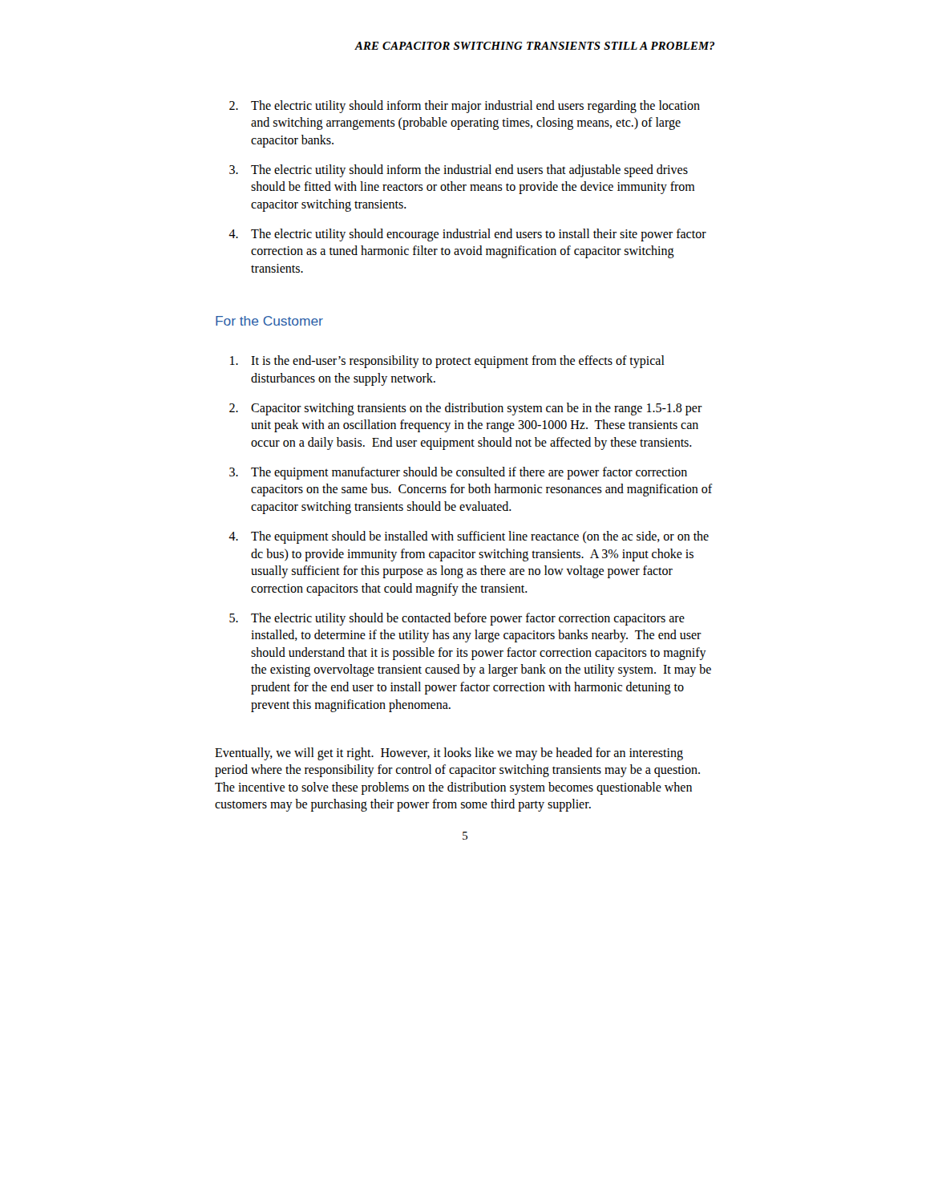ARE CAPACITOR SWITCHING TRANSIENTS STILL A PROBLEM?
The electric utility should inform their major industrial end users regarding the location and switching arrangements (probable operating times, closing means, etc.) of large capacitor banks.
The electric utility should inform the industrial end users that adjustable speed drives should be fitted with line reactors or other means to provide the device immunity from capacitor switching transients.
The electric utility should encourage industrial end users to install their site power factor correction as a tuned harmonic filter to avoid magnification of capacitor switching transients.
For the Customer
It is the end-user’s responsibility to protect equipment from the effects of typical disturbances on the supply network.
Capacitor switching transients on the distribution system can be in the range 1.5-1.8 per unit peak with an oscillation frequency in the range 300-1000 Hz. These transients can occur on a daily basis. End user equipment should not be affected by these transients.
The equipment manufacturer should be consulted if there are power factor correction capacitors on the same bus. Concerns for both harmonic resonances and magnification of capacitor switching transients should be evaluated.
The equipment should be installed with sufficient line reactance (on the ac side, or on the dc bus) to provide immunity from capacitor switching transients. A 3% input choke is usually sufficient for this purpose as long as there are no low voltage power factor correction capacitors that could magnify the transient.
The electric utility should be contacted before power factor correction capacitors are installed, to determine if the utility has any large capacitors banks nearby. The end user should understand that it is possible for its power factor correction capacitors to magnify the existing overvoltage transient caused by a larger bank on the utility system. It may be prudent for the end user to install power factor correction with harmonic detuning to prevent this magnification phenomena.
Eventually, we will get it right. However, it looks like we may be headed for an interesting period where the responsibility for control of capacitor switching transients may be a question. The incentive to solve these problems on the distribution system becomes questionable when customers may be purchasing their power from some third party supplier.
5